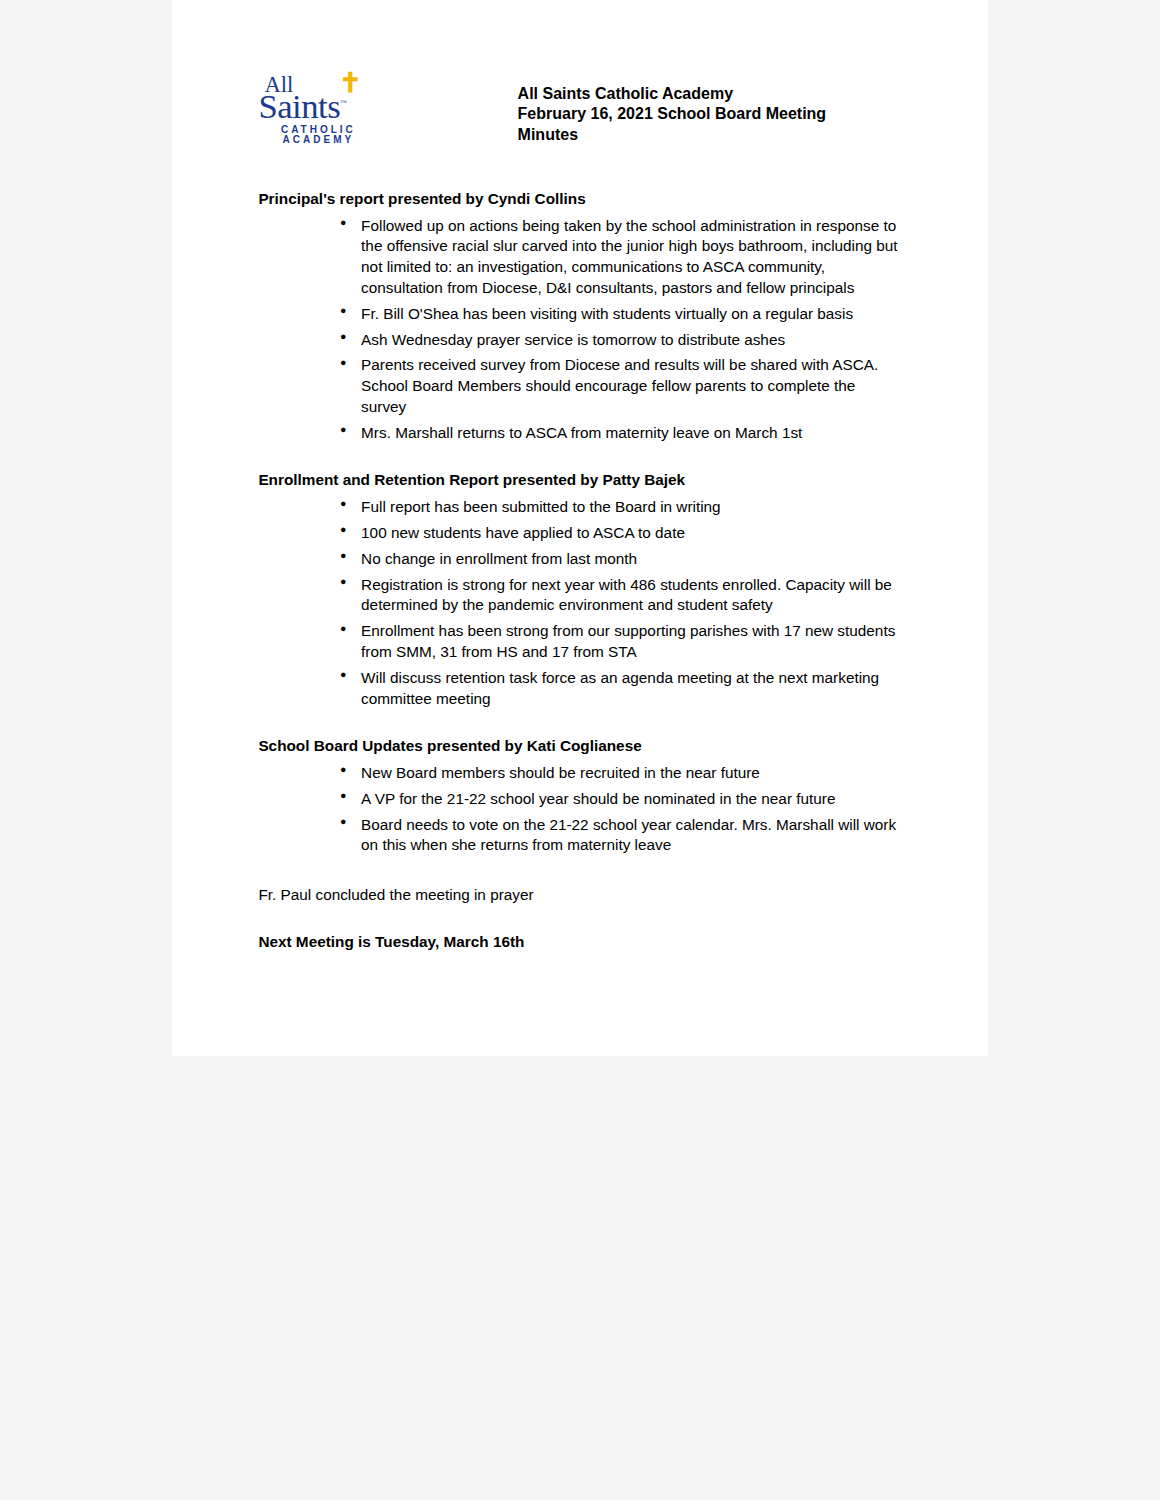✝ All Saints™ CATHOLIC ACADEMY
All Saints Catholic Academy
February 16, 2021 School Board Meeting
Minutes
Principal's report presented by Cyndi Collins
Followed up on actions being taken by the school administration in response to the offensive racial slur carved into the junior high boys bathroom, including but not limited to: an investigation, communications to ASCA community, consultation from Diocese, D&I consultants, pastors and fellow principals
Fr. Bill O'Shea has been visiting with students virtually on a regular basis
Ash Wednesday prayer service is tomorrow to distribute ashes
Parents received survey from Diocese and results will be shared with ASCA. School Board Members should encourage fellow parents to complete the survey
Mrs. Marshall returns to ASCA from maternity leave on March 1st
Enrollment and Retention Report presented by Patty Bajek
Full report has been submitted to the Board in writing
100 new students have applied to ASCA to date
No change in enrollment from last month
Registration is strong for next year with 486 students enrolled. Capacity will be determined by the pandemic environment and student safety
Enrollment has been strong from our supporting parishes with 17 new students from SMM, 31 from HS and 17 from STA
Will discuss retention task force as an agenda meeting at the next marketing committee meeting
School Board Updates presented by Kati Coglianese
New Board members should be recruited in the near future
A VP for the 21-22 school year should be nominated in the near future
Board needs to vote on the 21-22 school year calendar. Mrs. Marshall will work on this when she returns from maternity leave
Fr. Paul concluded the meeting in prayer
Next Meeting is Tuesday, March 16th